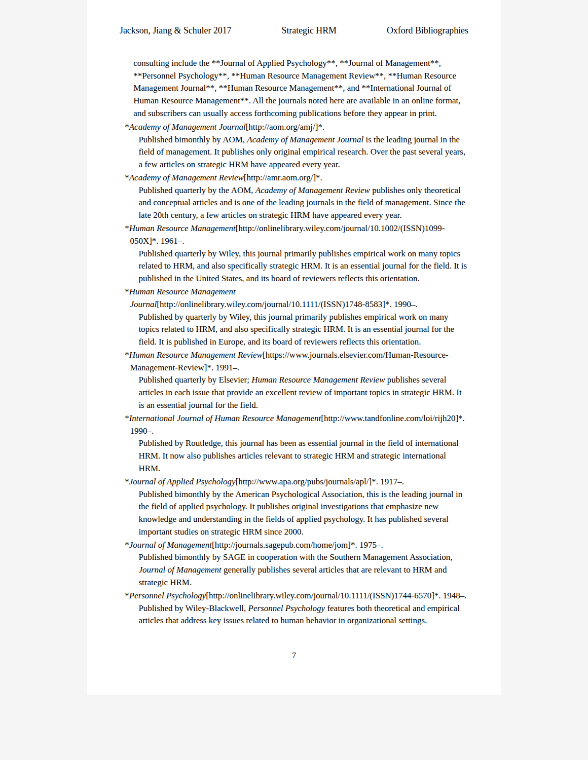Jackson, Jiang & Schuler 2017 Strategic HRM Oxford Bibliographies
consulting include the **Journal of Applied Psychology**, **Journal of Management**, **Personnel Psychology**, **Human Resource Management Review**, **Human Resource Management Journal**, **Human Resource Management**, and **International Journal of Human Resource Management**. All the journals noted here are available in an online format, and subscribers can usually access forthcoming publications before they appear in print.
*Academy of Management Journal[http://aom.org/amj/]*.
Published bimonthly by AOM, Academy of Management Journal is the leading journal in the field of management. It publishes only original empirical research. Over the past several years, a few articles on strategic HRM have appeared every year.
*Academy of Management Review[http://amr.aom.org/]*.
Published quarterly by the AOM, Academy of Management Review publishes only theoretical and conceptual articles and is one of the leading journals in the field of management. Since the late 20th century, a few articles on strategic HRM have appeared every year.
*Human Resource Management[http://onlinelibrary.wiley.com/journal/10.1002/(ISSN)1099-050X]*. 1961–.
Published quarterly by Wiley, this journal primarily publishes empirical work on many topics related to HRM, and also specifically strategic HRM. It is an essential journal for the field. It is published in the United States, and its board of reviewers reflects this orientation.
*Human Resource Management Journal[http://onlinelibrary.wiley.com/journal/10.1111/(ISSN)1748-8583]*. 1990–.
Published by quarterly by Wiley, this journal primarily publishes empirical work on many topics related to HRM, and also specifically strategic HRM. It is an essential journal for the field. It is published in Europe, and its board of reviewers reflects this orientation.
*Human Resource Management Review[https://www.journals.elsevier.com/Human-Resource-Management-Review]*. 1991–.
Published quarterly by Elsevier; Human Resource Management Review publishes several articles in each issue that provide an excellent review of important topics in strategic HRM. It is an essential journal for the field.
*International Journal of Human Resource Management[http://www.tandfonline.com/loi/rijh20]*. 1990–.
Published by Routledge, this journal has been as essential journal in the field of international HRM. It now also publishes articles relevant to strategic HRM and strategic international HRM.
*Journal of Applied Psychology[http://www.apa.org/pubs/journals/apl/]*. 1917–.
Published bimonthly by the American Psychological Association, this is the leading journal in the field of applied psychology. It publishes original investigations that emphasize new knowledge and understanding in the fields of applied psychology. It has published several important studies on strategic HRM since 2000.
*Journal of Management[http://journals.sagepub.com/home/jom]*. 1975–.
Published bimonthly by SAGE in cooperation with the Southern Management Association, Journal of Management generally publishes several articles that are relevant to HRM and strategic HRM.
*Personnel Psychology[http://onlinelibrary.wiley.com/journal/10.1111/(ISSN)1744-6570]*. 1948–.
Published by Wiley-Blackwell, Personnel Psychology features both theoretical and empirical articles that address key issues related to human behavior in organizational settings.
7